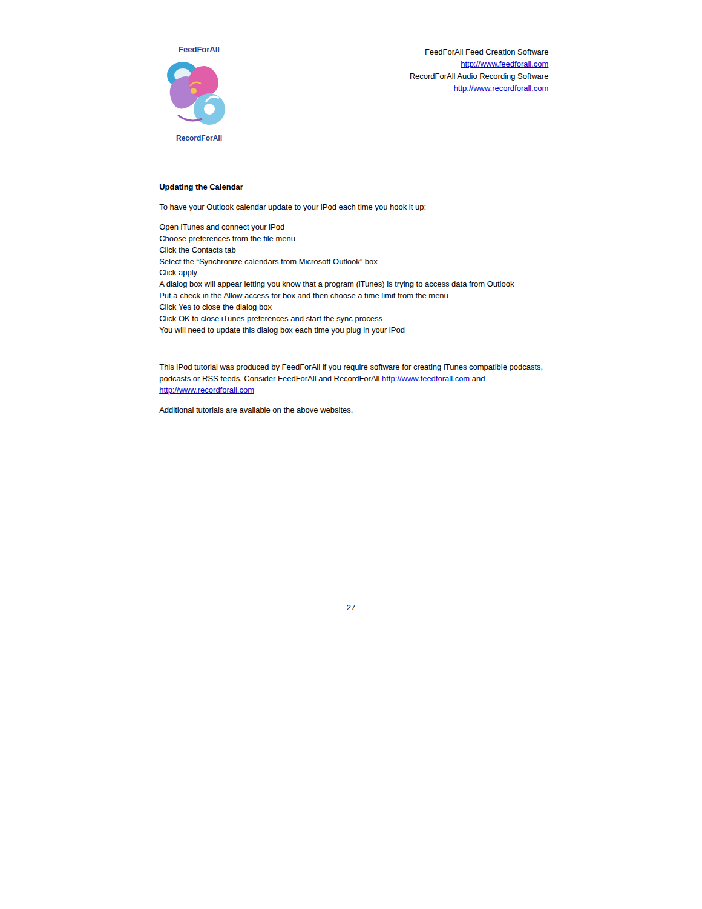FeedForAll RecordForAll
FeedForAll Feed Creation Software
http://www.feedforall.com
RecordForAll Audio Recording Software
http://www.recordforall.com
Updating the Calendar
To have your Outlook calendar update to your iPod each time you hook it up:
Open iTunes and connect your iPod
Choose preferences from the file menu
Click the Contacts tab
Select the “Synchronize calendars from Microsoft Outlook” box
Click apply
A dialog box will appear letting you know that a program (iTunes) is trying to access data from Outlook
Put a check in the Allow access for box and then choose a time limit from the menu
Click Yes to close the dialog box
Click OK to close iTunes preferences and start the sync process
You will need to update this dialog box each time you plug in your iPod
This iPod tutorial was produced by FeedForAll if you require software for creating iTunes compatible podcasts, podcasts or RSS feeds. Consider FeedForAll and RecordForAll http://www.feedforall.com and http://www.recordforall.com
Additional tutorials are available on the above websites.
27